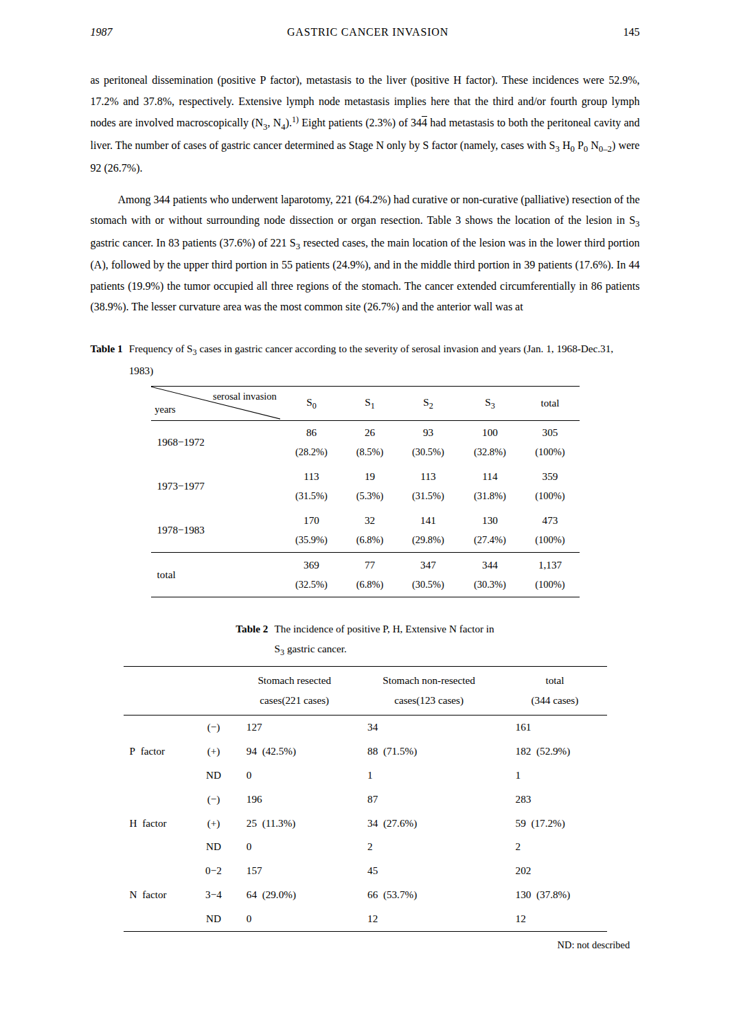1987 GASTRIC CANCER INVASION 145
as peritoneal dissemination (positive P factor), metastasis to the liver (positive H factor). These incidences were 52.9%, 17.2% and 37.8%, respectively. Extensive lymph node metastasis implies here that the third and/or fourth group lymph nodes are involved macroscopically (N3, N4).1) Eight patients (2.3%) of 344 had metastasis to both the peritoneal cavity and liver. The number of cases of gastric cancer determined as Stage N only by S factor (namely, cases with S3 H0 P0 N0–2) were 92 (26.7%).
Among 344 patients who underwent laparotomy, 221 (64.2%) had curative or non-curative (palliative) resection of the stomach with or without surrounding node dissection or organ resection. Table 3 shows the location of the lesion in S3 gastric cancer. In 83 patients (37.6%) of 221 S3 resected cases, the main location of the lesion was in the lower third portion (A), followed by the upper third portion in 55 patients (24.9%), and in the middle third portion in 39 patients (17.6%). In 44 patients (19.9%) the tumor occupied all three regions of the stomach. The cancer extended circumferentially in 86 patients (38.9%). The lesser curvature area was the most common site (26.7%) and the anterior wall was at
Table 1 Frequency of S3 cases in gastric cancer according to the severity of serosal invasion and years (Jan. 1, 1968-Dec.31, 1983)
| serosal invasion years | S 0 | S 1 | S 2 | S 3 | total |
| --- | --- | --- | --- | --- | --- |
| 1968−1972 | 86 (28.2%) | 26 (8.5%) | 93 (30.5%) | 100 (32.8%) | 305 (100%) |
| 1973−1977 | 113 (31.5%) | 19 (5.3%) | 113 (31.5%) | 114 (31.8%) | 359 (100%) |
| 1978−1983 | 170 (35.9%) | 32 (6.8%) | 141 (29.8%) | 130 (27.4%) | 473 (100%) |
| total | 369 (32.5%) | 77 (6.8%) | 347 (30.5%) | 344 (30.3%) | 1,137 (100%) |
Table 2 The incidence of positive P, H, Extensive N factor in
S3 gastric cancer.
| | Stomach resected cases(221 cases) | Stomach non-resected cases(123 cases) | total (344 cases) |
| --- | --- | --- | --- |
| | (−) | 127 | 34 | 161 |
| P factor | (+) | 94 (42.5%) | 88 (71.5%) | 182 (52.9%) |
| | ND | 0 | 1 | 1 |
| | (−) | 196 | 87 | 283 |
| H factor | (+) | 25 (11.3%) | 34 (27.6%) | 59 (17.2%) |
| | ND | 0 | 2 | 2 |
| | 0−2 | 157 | 45 | 202 |
| N factor | 3−4 | 64 (29.0%) | 66 (53.7%) | 130 (37.8%) |
| | ND | 0 | 12 | 12 |
ND: not described